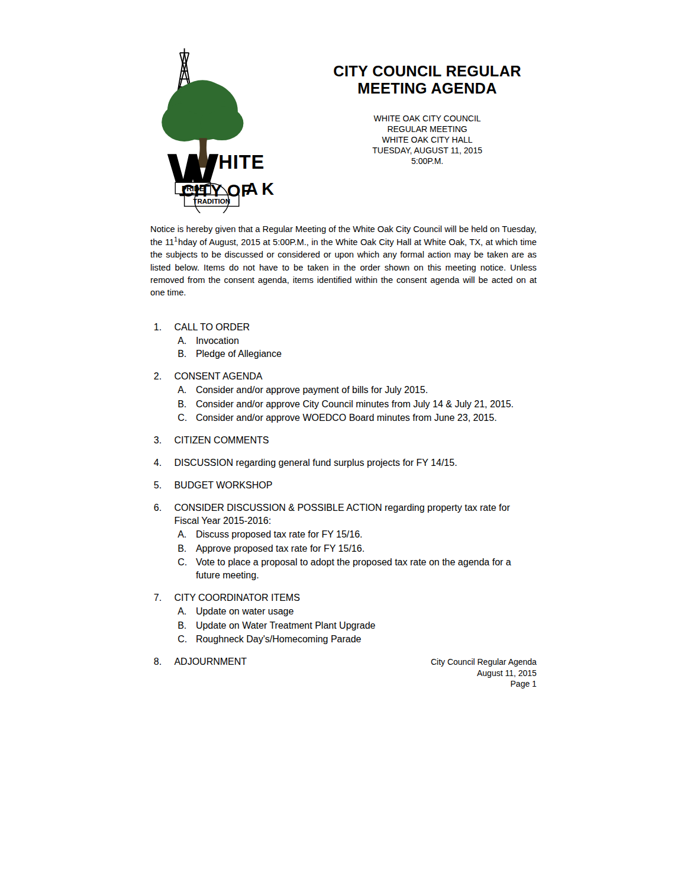HITE PRIDE TRADITION A K
CITY OF
CITY COUNCIL REGULAR
MEETING AGENDA
WHITE OAK CITY COUNCIL
REGULAR MEETING
WHITE OAK CITY HALL
TUESDAY, AUGUST 11, 2015
5:00P.M.
Notice is hereby given that a Regular Meeting of the White Oak City Council will be held on Tuesday, the 111 hday of August, 2015 at 5:00P.M., in the White Oak City Hall at White Oak, TX, at which time the subjects to be discussed or considered or upon which any formal action may be taken are as listed below. Items do not have to be taken in the order shown on this meeting notice. Unless removed from the consent agenda, items identified within the consent agenda will be acted on at one time.
Call to Order
Invocation
Pledge of Allegiance
Consent Agenda
Consider and/or approve payment of bills for July 2015.
Consider and/or approve City Council minutes from July 14 & July 21, 2015.
Consider and/or approve WOEDCO Board minutes from June 23, 2015.
Citizen Comments
Discussion regarding general fund surplus projects for FY 14/15.
Budget Workshop
Consider Discussion & Possible Action regarding property tax rate for Fiscal Year 2015-2016:
Discuss proposed tax rate for FY 15/16.
Approve proposed tax rate for FY 15/16.
Vote to place a proposal to adopt the proposed tax rate on the agenda for a future meeting.
City Coordinator Items
Update on water usage
Update on Water Treatment Plant Upgrade
Roughneck Day's/Homecoming Parade
Adjournment
City Council Regular Agenda
August 11, 2015
Page 1